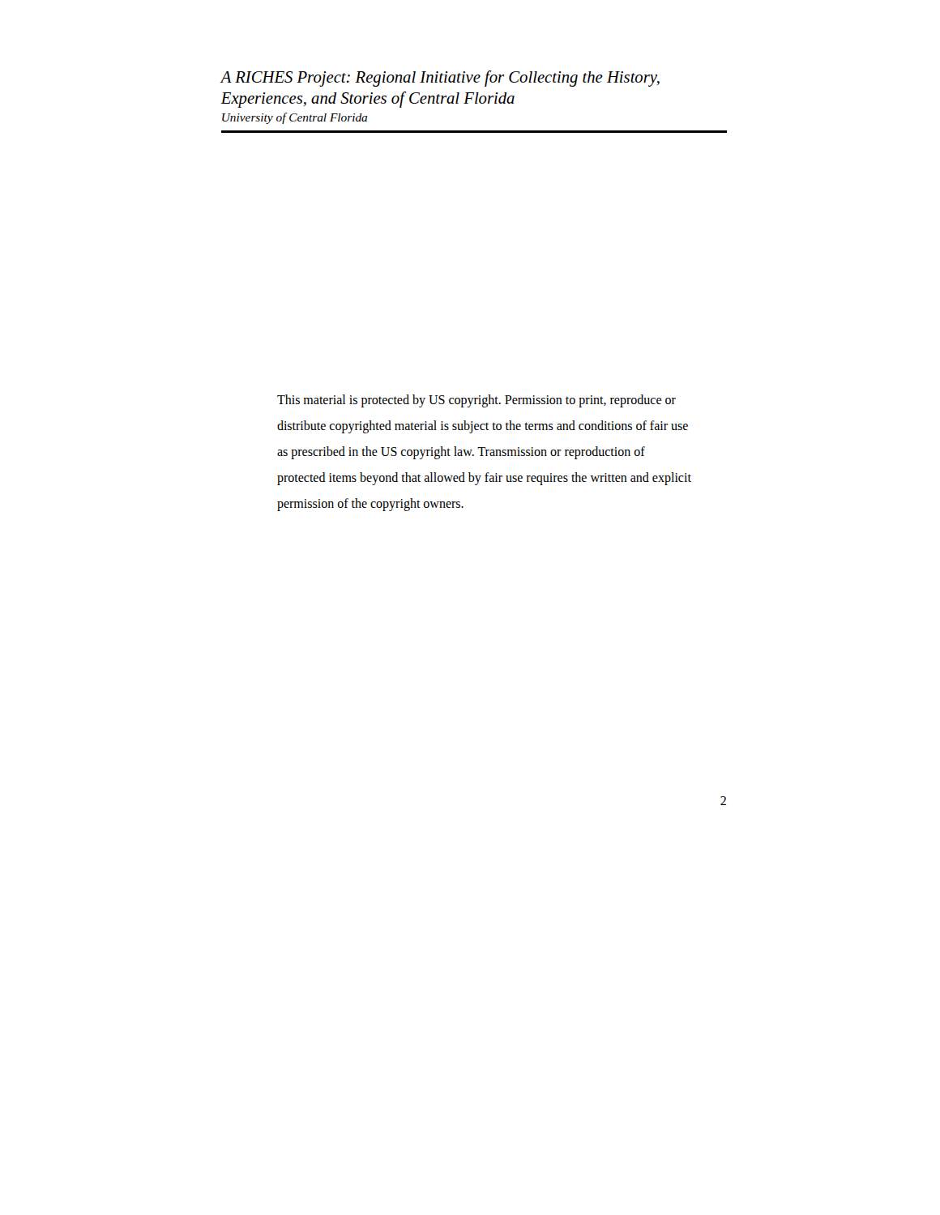A RICHES Project: Regional Initiative for Collecting the History, Experiences, and Stories of Central Florida
University of Central Florida
This material is protected by US copyright. Permission to print, reproduce or distribute copyrighted material is subject to the terms and conditions of fair use as prescribed in the US copyright law. Transmission or reproduction of protected items beyond that allowed by fair use requires the written and explicit permission of the copyright owners.
2